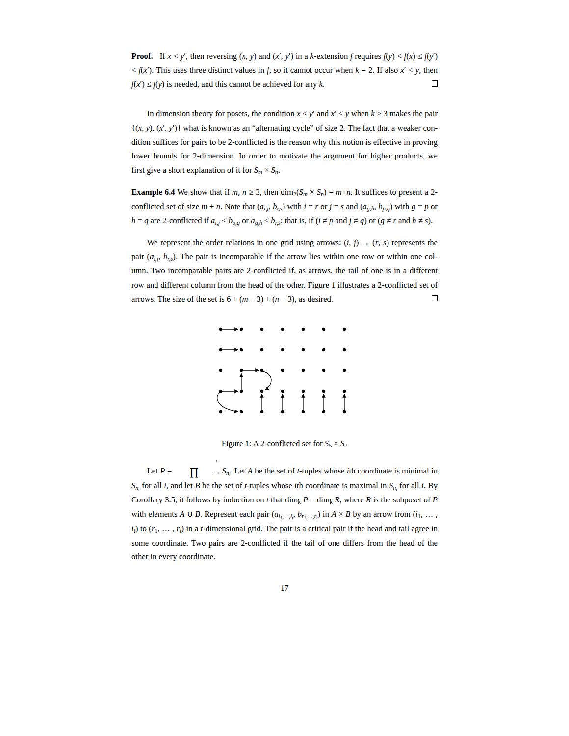Proof. If x < y′, then reversing (x, y) and (x′, y′) in a k-extension f requires f(y) < f(x) ≤ f(y′) < f(x′). This uses three distinct values in f, so it cannot occur when k = 2. If also x′ < y, then f(x′) ≤ f(y) is needed, and this cannot be achieved for any k.
In dimension theory for posets, the condition x < y′ and x′ < y when k ≥ 3 makes the pair {(x, y), (x′, y′)} what is known as an “alternating cycle” of size 2. The fact that a weaker condition suffices for pairs to be 2-conflicted is the reason why this notion is effective in proving lower bounds for 2-dimension. In order to motivate the argument for higher products, we first give a short explanation of it for Sm × Sn.
Example 6.4 We show that if m, n ≥ 3, then dim2(Sm × Sn) = m+n. It suffices to present a 2-conflicted set of size m + n. Note that (ai,j, br,s) with i = r or j = s and (ag,h, bp,q) with g = p or h = q are 2-conflicted if ai,j < bp,q or ag,h < br,s; that is, if (i ≠ p and j ≠ q) or (g ≠ r and h ≠ s).
We represent the order relations in one grid using arrows: (i, j) → (r, s) represents the pair (ai,j, br,s). The pair is incomparable if the arrow lies within one row or within one column. Two incomparable pairs are 2-conflicted if, as arrows, the tail of one is in a different row and different column from the head of the other. Figure 1 illustrates a 2-conflicted set of arrows. The size of the set is 6 + (m − 3) + (n − 3), as desired.
Figure 1: A 2-conflicted set for S 5 × S 7
Let P = ∏ti=1 Sni. Let A be the set of t-tuples whose ith coordinate is minimal in Sni for all i, and let B be the set of t-tuples whose ith coordinate is maximal in Sni for all i. By Corollary 3.5, it follows by induction on t that dimk P = dimk R, where R is the subposet of P with elements A ∪ B. Represent each pair (ai1,…,it, br1,…,rt) in A × B by an arrow from (i 1, … , it) to (r 1, … , rt) in a t-dimensional grid. The pair is a critical pair if the head and tail agree in some coordinate. Two pairs are 2-conflicted if the tail of one differs from the head of the other in every coordinate.
17